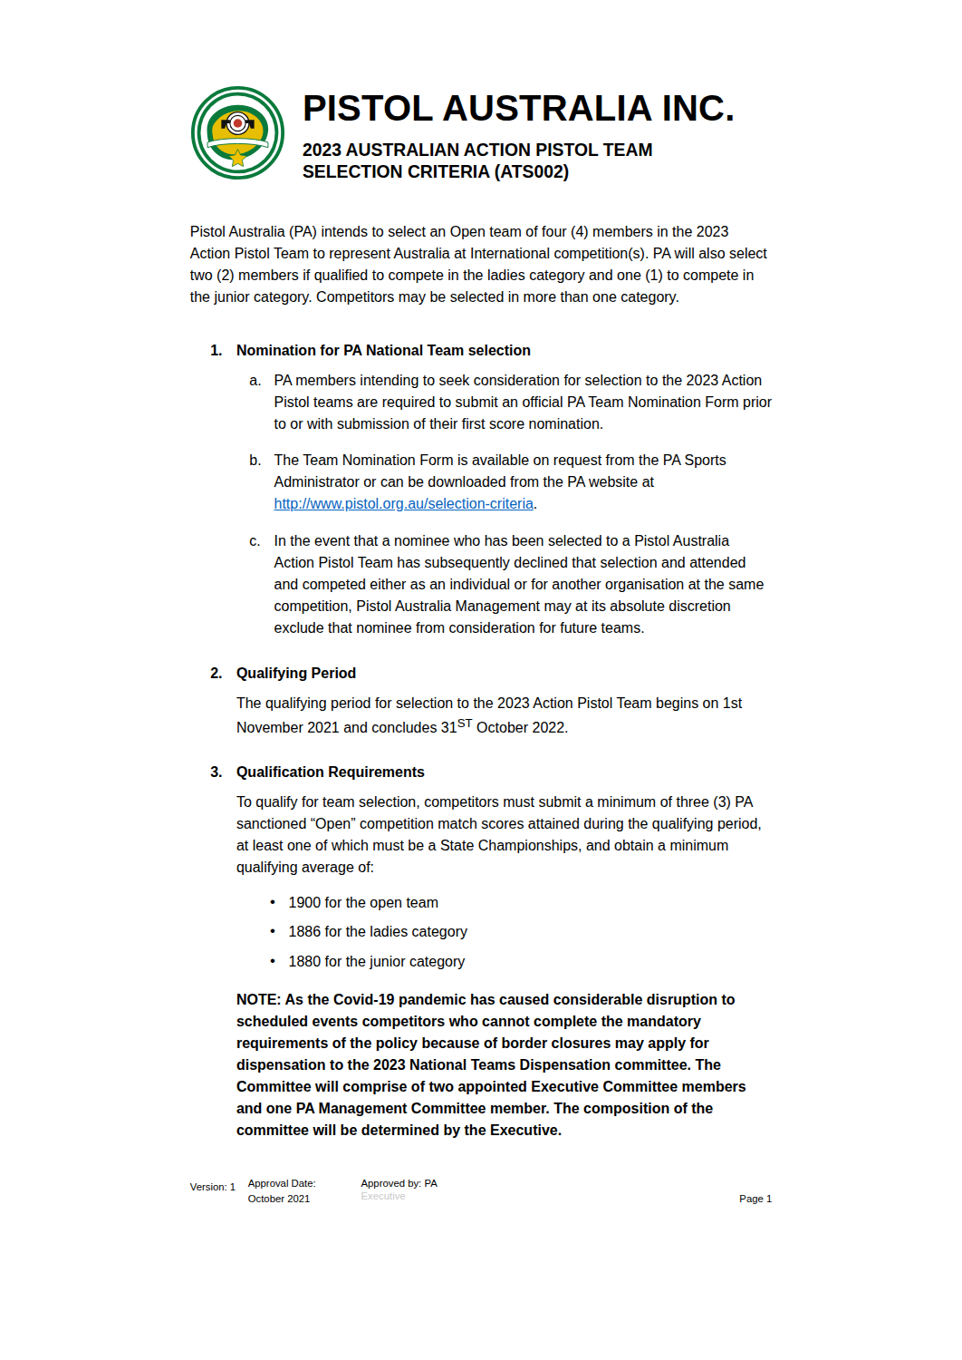PISTOL AUSTRALIA INC.
2023 AUSTRALIAN ACTION PISTOL TEAM
SELECTION CRITERIA (ATS002)
Pistol Australia (PA) intends to select an Open team of four (4) members in the 2023 Action Pistol Team to represent Australia at International competition(s). PA will also select two (2) members if qualified to compete in the ladies category and one (1) to compete in the junior category. Competitors may be selected in more than one category.
Nomination for PA National Team selection
PA members intending to seek consideration for selection to the 2023 Action Pistol teams are required to submit an official PA Team Nomination Form prior to or with submission of their first score nomination.
The Team Nomination Form is available on request from the PA Sports Administrator or can be downloaded from the PA website at http://www.pistol.org.au/selection-criteria.
In the event that a nominee who has been selected to a Pistol Australia Action Pistol Team has subsequently declined that selection and attended and competed either as an individual or for another organisation at the same competition, Pistol Australia Management may at its absolute discretion exclude that nominee from consideration for future teams.
Qualifying Period The qualifying period for selection to the 2023 Action Pistol Team begins on 1st November 2021 and concludes 31ST October 2022.
Qualification Requirements To qualify for team selection, competitors must submit a minimum of three (3) PA sanctioned “Open” competition match scores attained during the qualifying period, at least one of which must be a State Championships, and obtain a minimum qualifying average of:
1900 for the open team
1886 for the ladies category
1880 for the junior category
NOTE: As the Covid-19 pandemic has caused considerable disruption to scheduled events competitors who cannot complete the mandatory requirements of the policy because of border closures may apply for dispensation to the 2023 National Teams Dispensation committee. The Committee will comprise of two appointed Executive Committee members and one PA Management Committee member. The composition of the committee will be determined by the Executive.
Version: 1
Approval Date:
October 2021
Approved by: PA Executive
Page 1